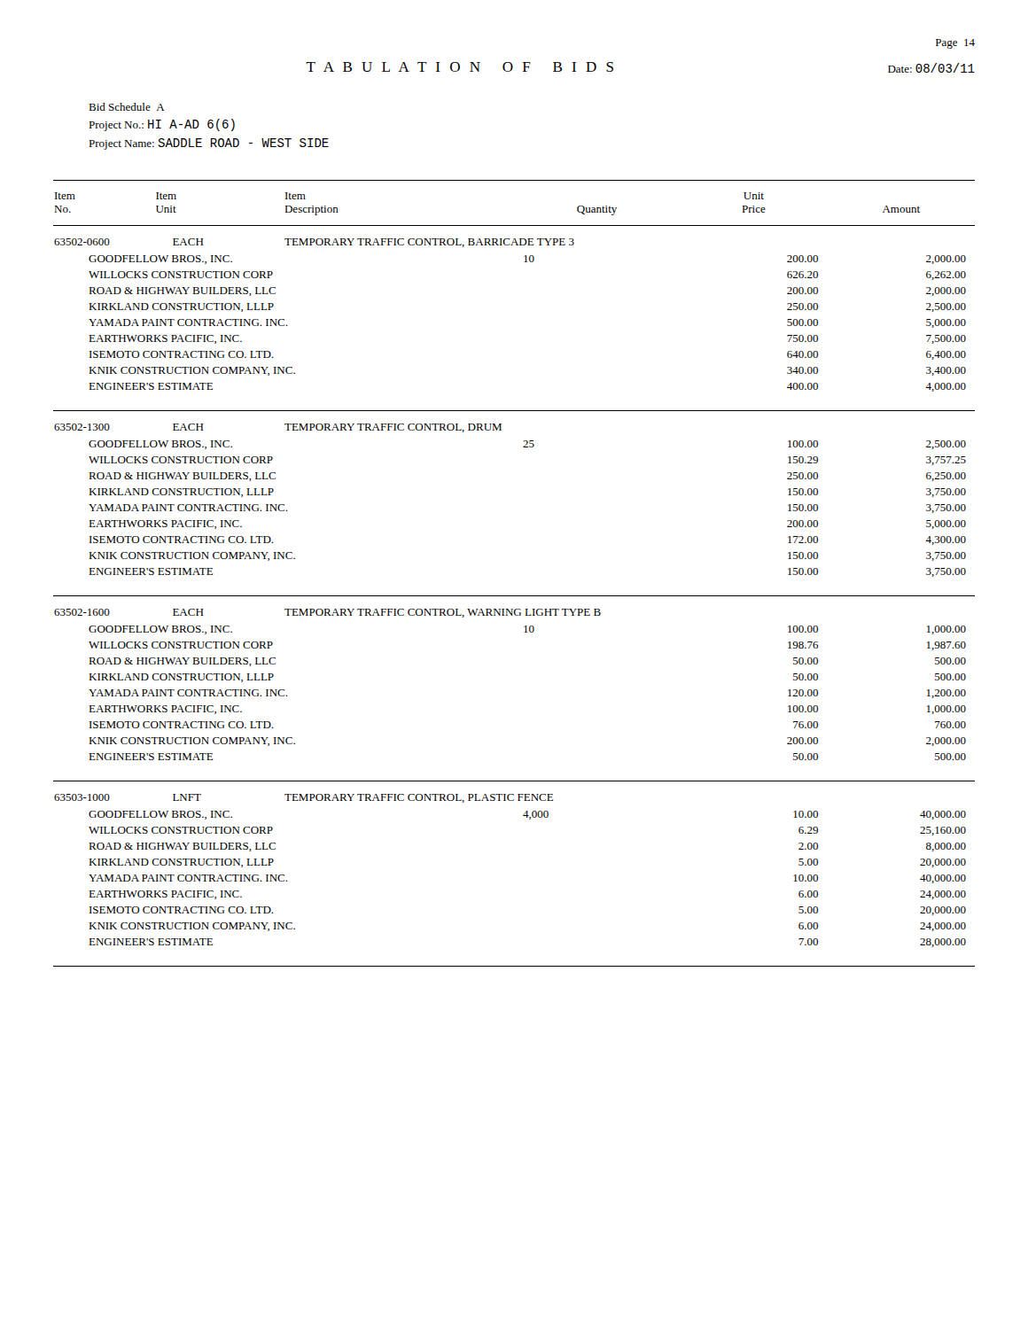Page 14
T A B U L A T I O N O F B I D S
Date: 08/03/11
Bid Schedule A
Project No.: HI A-AD 6(6)
Project Name: SADDLE ROAD - WEST SIDE
| Item No. | Item Unit | Item Description | Quantity | Unit Price | Amount |
| --- | --- | --- | --- | --- | --- |
| 63502-0600 | EACH | TEMPORARY TRAFFIC CONTROL, BARRICADE TYPE 3 | | |
| GOODFELLOW BROS., INC. | 10 | 200.00 | 2,000.00 |
| WILLOCKS CONSTRUCTION CORP | | 626.20 | 6,262.00 |
| ROAD & HIGHWAY BUILDERS, LLC | | 200.00 | 2,000.00 |
| KIRKLAND CONSTRUCTION, LLLP | | 250.00 | 2,500.00 |
| YAMADA PAINT CONTRACTING. INC. | | 500.00 | 5,000.00 |
| EARTHWORKS PACIFIC, INC. | | 750.00 | 7,500.00 |
| ISEMOTO CONTRACTING CO. LTD. | | 640.00 | 6,400.00 |
| KNIK CONSTRUCTION COMPANY, INC. | | 340.00 | 3,400.00 |
| ENGINEER'S ESTIMATE | | 400.00 | 4,000.00 |
| 63502-1300 | EACH | TEMPORARY TRAFFIC CONTROL, DRUM | | |
| GOODFELLOW BROS., INC. | 25 | 100.00 | 2,500.00 |
| WILLOCKS CONSTRUCTION CORP | | 150.29 | 3,757.25 |
| ROAD & HIGHWAY BUILDERS, LLC | | 250.00 | 6,250.00 |
| KIRKLAND CONSTRUCTION, LLLP | | 150.00 | 3,750.00 |
| YAMADA PAINT CONTRACTING. INC. | | 150.00 | 3,750.00 |
| EARTHWORKS PACIFIC, INC. | | 200.00 | 5,000.00 |
| ISEMOTO CONTRACTING CO. LTD. | | 172.00 | 4,300.00 |
| KNIK CONSTRUCTION COMPANY, INC. | | 150.00 | 3,750.00 |
| ENGINEER'S ESTIMATE | | 150.00 | 3,750.00 |
| 63502-1600 | EACH | TEMPORARY TRAFFIC CONTROL, WARNING LIGHT TYPE B | | |
| GOODFELLOW BROS., INC. | 10 | 100.00 | 1,000.00 |
| WILLOCKS CONSTRUCTION CORP | | 198.76 | 1,987.60 |
| ROAD & HIGHWAY BUILDERS, LLC | | 50.00 | 500.00 |
| KIRKLAND CONSTRUCTION, LLLP | | 50.00 | 500.00 |
| YAMADA PAINT CONTRACTING. INC. | | 120.00 | 1,200.00 |
| EARTHWORKS PACIFIC, INC. | | 100.00 | 1,000.00 |
| ISEMOTO CONTRACTING CO. LTD. | | 76.00 | 760.00 |
| KNIK CONSTRUCTION COMPANY, INC. | | 200.00 | 2,000.00 |
| ENGINEER'S ESTIMATE | | 50.00 | 500.00 |
| 63503-1000 | LNFT | TEMPORARY TRAFFIC CONTROL, PLASTIC FENCE | | |
| GOODFELLOW BROS., INC. | 4,000 | 10.00 | 40,000.00 |
| WILLOCKS CONSTRUCTION CORP | | 6.29 | 25,160.00 |
| ROAD & HIGHWAY BUILDERS, LLC | | 2.00 | 8,000.00 |
| KIRKLAND CONSTRUCTION, LLLP | | 5.00 | 20,000.00 |
| YAMADA PAINT CONTRACTING. INC. | | 10.00 | 40,000.00 |
| EARTHWORKS PACIFIC, INC. | | 6.00 | 24,000.00 |
| ISEMOTO CONTRACTING CO. LTD. | | 5.00 | 20,000.00 |
| KNIK CONSTRUCTION COMPANY, INC. | | 6.00 | 24,000.00 |
| ENGINEER'S ESTIMATE | | 7.00 | 28,000.00 |